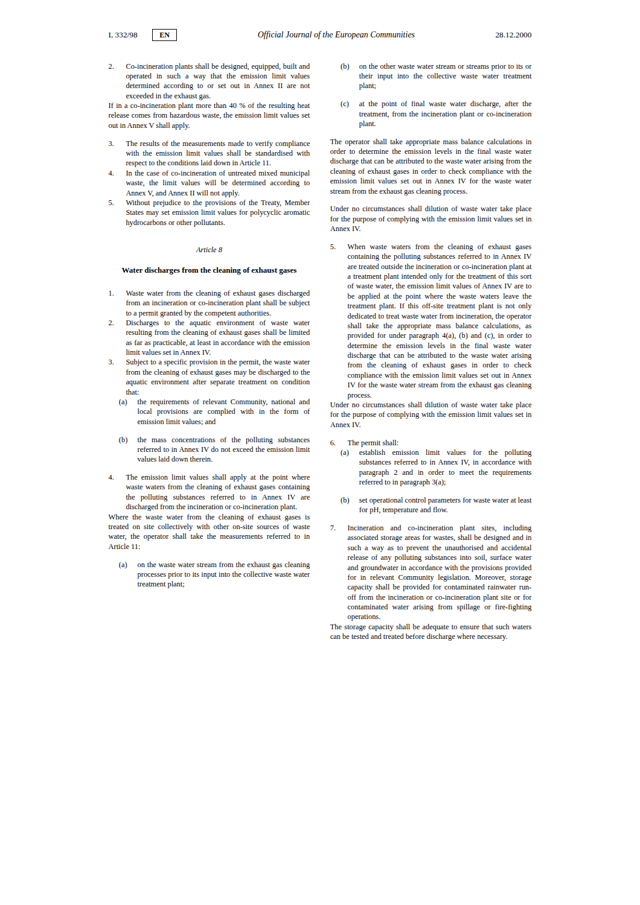L 332/98 EN
Official Journal of the European Communities
28.12.2000
2.
Co-incineration plants shall be designed, equipped, built and operated in such a way that the emission limit values determined according to or set out in Annex II are not exceeded in the exhaust gas.
If in a co-incineration plant more than 40 % of the resulting heat release comes from hazardous waste, the emission limit values set out in Annex V shall apply.
3.
The results of the measurements made to verify compliance with the emission limit values shall be standardised with respect to the conditions laid down in Article 11.
4.
In the case of co-incineration of untreated mixed municipal waste, the limit values will be determined according to Annex V, and Annex II will not apply.
5.
Without prejudice to the provisions of the Treaty, Member States may set emission limit values for polycyclic aromatic hydrocarbons or other pollutants.
Article 8
Water discharges from the cleaning of exhaust gases
1.
Waste water from the cleaning of exhaust gases discharged from an incineration or co-incineration plant shall be subject to a permit granted by the competent authorities.
2.
Discharges to the aquatic environment of waste water resulting from the cleaning of exhaust gases shall be limited as far as practicable, at least in accordance with the emission limit values set in Annex IV.
3.
Subject to a specific provision in the permit, the waste water from the cleaning of exhaust gases may be discharged to the aquatic environment after separate treatment on condition that:
(a)
the requirements of relevant Community, national and local provisions are complied with in the form of emission limit values; and
(b)
the mass concentrations of the polluting substances referred to in Annex IV do not exceed the emission limit values laid down therein.
4.
The emission limit values shall apply at the point where waste waters from the cleaning of exhaust gases containing the polluting substances referred to in Annex IV are discharged from the incineration or co-incineration plant.
Where the waste water from the cleaning of exhaust gases is treated on site collectively with other on-site sources of waste water, the operator shall take the measurements referred to in Article 11:
(a)
on the waste water stream from the exhaust gas cleaning processes prior to its input into the collective waste water treatment plant;
(b)
on the other waste water stream or streams prior to its or their input into the collective waste water treatment plant;
(c)
at the point of final waste water discharge, after the treatment, from the incineration plant or co-incineration plant.
The operator shall take appropriate mass balance calculations in order to determine the emission levels in the final waste water discharge that can be attributed to the waste water arising from the cleaning of exhaust gases in order to check compliance with the emission limit values set out in Annex IV for the waste water stream from the exhaust gas cleaning process.
Under no circumstances shall dilution of waste water take place for the purpose of complying with the emission limit values set in Annex IV.
5.
When waste waters from the cleaning of exhaust gases containing the polluting substances referred to in Annex IV are treated outside the incineration or co-incineration plant at a treatment plant intended only for the treatment of this sort of waste water, the emission limit values of Annex IV are to be applied at the point where the waste waters leave the treatment plant. If this off-site treatment plant is not only dedicated to treat waste water from incineration, the operator shall take the appropriate mass balance calculations, as provided for under paragraph 4(a), (b) and (c), in order to determine the emission levels in the final waste water discharge that can be attributed to the waste water arising from the cleaning of exhaust gases in order to check compliance with the emission limit values set out in Annex IV for the waste water stream from the exhaust gas cleaning process.
Under no circumstances shall dilution of waste water take place for the purpose of complying with the emission limit values set in Annex IV.
6.
The permit shall:
(a)
establish emission limit values for the polluting substances referred to in Annex IV, in accordance with paragraph 2 and in order to meet the requirements referred to in paragraph 3(a);
(b)
set operational control parameters for waste water at least for pH, temperature and flow.
7.
Incineration and co-incineration plant sites, including associated storage areas for wastes, shall be designed and in such a way as to prevent the unauthorised and accidental release of any polluting substances into soil, surface water and groundwater in accordance with the provisions provided for in relevant Community legislation. Moreover, storage capacity shall be provided for contaminated rainwater run-off from the incineration or co-incineration plant site or for contaminated water arising from spillage or fire-fighting operations.
The storage capacity shall be adequate to ensure that such waters can be tested and treated before discharge where necessary.